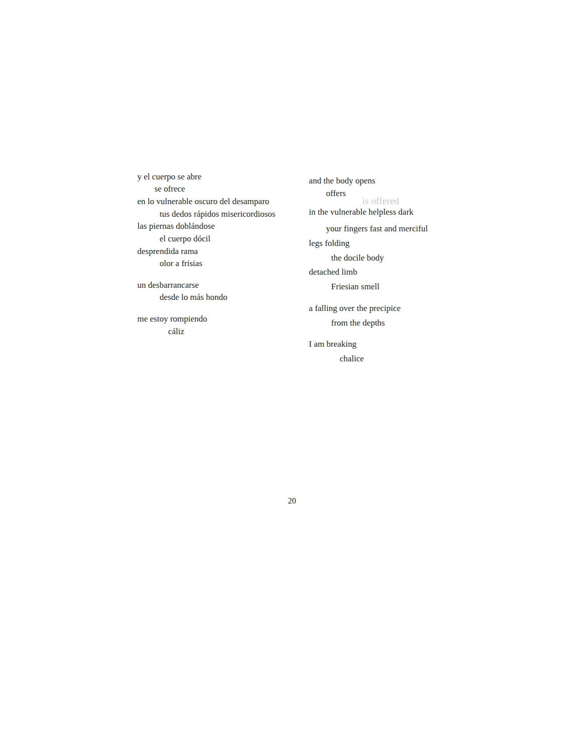y el cuerpo se abre
se ofrece
en lo vulnerable oscuro del desamparo
tus dedos rápidos misericordiosos
las piernas doblándose
el cuerpo dócil
desprendida rama
olor a frisias
un desbarrancarse
desde lo más hondo
me estoy rompiendo
cáliz
is offered
and the body opens
offers
in the vulnerable helpless dark
your fingers fast and merciful
legs folding
the docile body
detached limb
Friesian smell
a falling over the precipice
from the depths
I am breaking
chalice
20